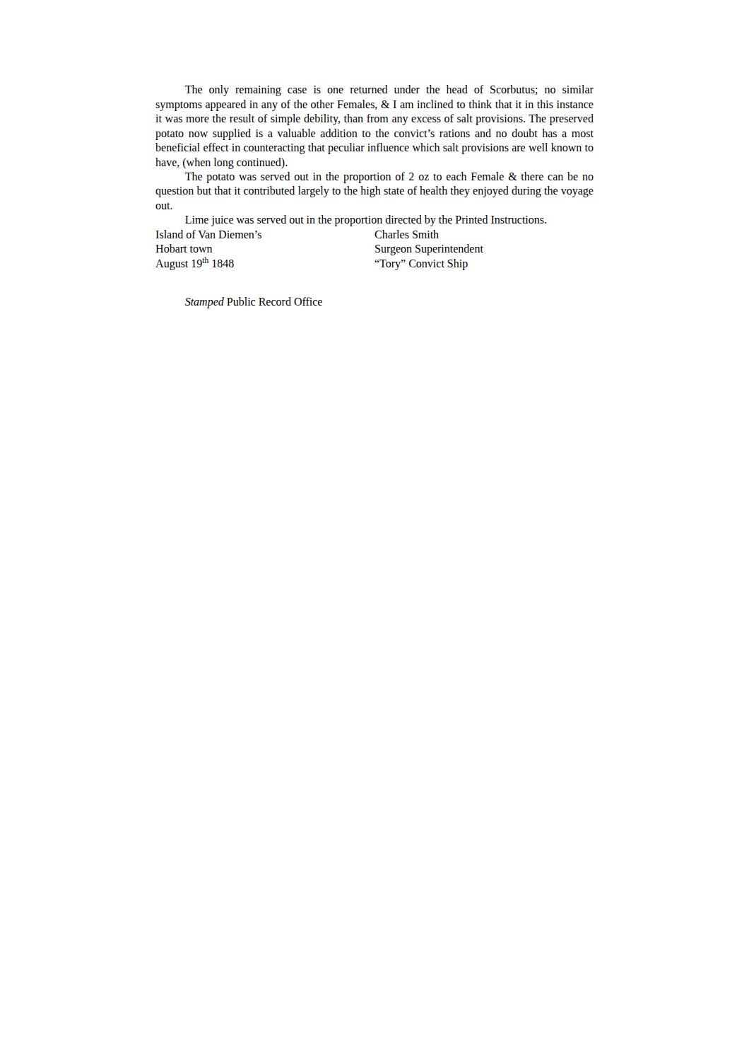The only remaining case is one returned under the head of Scorbutus; no similar symptoms appeared in any of the other Females, & I am inclined to think that it in this instance it was more the result of simple debility, than from any excess of salt provisions. The preserved potato now supplied is a valuable addition to the convict’s rations and no doubt has a most beneficial effect in counteracting that peculiar influence which salt provisions are well known to have, (when long continued).
The potato was served out in the proportion of 2 oz to each Female & there can be no question but that it contributed largely to the high state of health they enjoyed during the voyage out.
Lime juice was served out in the proportion directed by the Printed Instructions.
| Island of Van Diemen’s | Charles Smith |
| Hobart town | Surgeon Superintendent |
| August 19 th 1848 | “Tory” Convict Ship |
Stamped Public Record Office